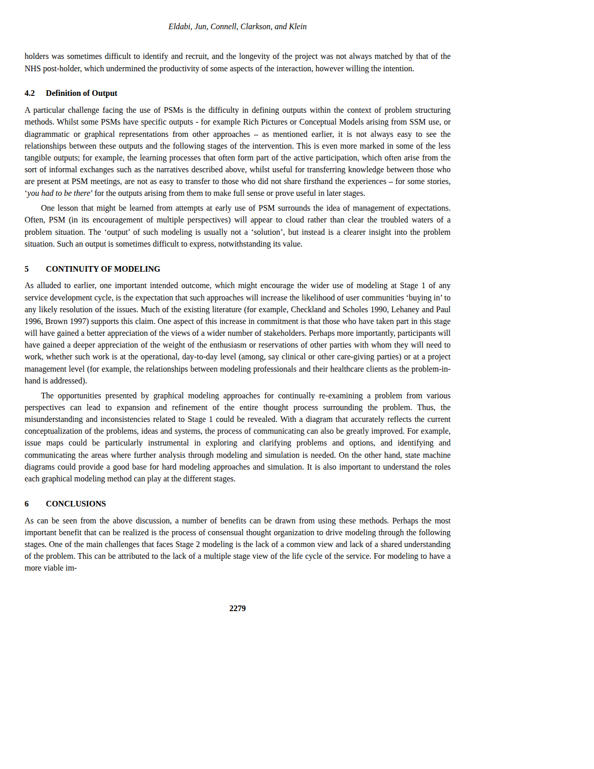Eldabi, Jun, Connell, Clarkson, and Klein
holders was sometimes difficult to identify and recruit, and the longevity of the project was not always matched by that of the NHS post-holder, which undermined the productivity of some aspects of the interaction, however willing the intention.
4.2 Definition of Output
A particular challenge facing the use of PSMs is the difficulty in defining outputs within the context of problem structuring methods. Whilst some PSMs have specific outputs - for example Rich Pictures or Conceptual Models arising from SSM use, or diagrammatic or graphical representations from other approaches – as mentioned earlier, it is not always easy to see the relationships between these outputs and the following stages of the intervention. This is even more marked in some of the less tangible outputs; for example, the learning processes that often form part of the active participation, which often arise from the sort of informal exchanges such as the narratives described above, whilst useful for transferring knowledge between those who are present at PSM meetings, are not as easy to transfer to those who did not share firsthand the experiences – for some stories, ‘you had to be there’ for the outputs arising from them to make full sense or prove useful in later stages.
One lesson that might be learned from attempts at early use of PSM surrounds the idea of management of expectations. Often, PSM (in its encouragement of multiple perspectives) will appear to cloud rather than clear the troubled waters of a problem situation. The ‘output’ of such modeling is usually not a ‘solution’, but instead is a clearer insight into the problem situation. Such an output is sometimes difficult to express, notwithstanding its value.
5 CONTINUITY OF MODELING
As alluded to earlier, one important intended outcome, which might encourage the wider use of modeling at Stage 1 of any service development cycle, is the expectation that such approaches will increase the likelihood of user communities ‘buying in’ to any likely resolution of the issues. Much of the existing literature (for example, Checkland and Scholes 1990, Lehaney and Paul 1996, Brown 1997) supports this claim. One aspect of this increase in commitment is that those who have taken part in this stage will have gained a better appreciation of the views of a wider number of stakeholders. Perhaps more importantly, participants will have gained a deeper appreciation of the weight of the enthusiasm or reservations of other parties with whom they will need to work, whether such work is at the operational, day-to-day level (among, say clinical or other care-giving parties) or at a project management level (for example, the relationships between modeling professionals and their healthcare clients as the problem-in-hand is addressed).
The opportunities presented by graphical modeling approaches for continually re-examining a problem from various perspectives can lead to expansion and refinement of the entire thought process surrounding the problem. Thus, the misunderstanding and inconsistencies related to Stage 1 could be revealed. With a diagram that accurately reflects the current conceptualization of the problems, ideas and systems, the process of communicating can also be greatly improved. For example, issue maps could be particularly instrumental in exploring and clarifying problems and options, and identifying and communicating the areas where further analysis through modeling and simulation is needed. On the other hand, state machine diagrams could provide a good base for hard modeling approaches and simulation. It is also important to understand the roles each graphical modeling method can play at the different stages.
6 CONCLUSIONS
As can be seen from the above discussion, a number of benefits can be drawn from using these methods. Perhaps the most important benefit that can be realized is the process of consensual thought organization to drive modeling through the following stages. One of the main challenges that faces Stage 2 modeling is the lack of a common view and lack of a shared understanding of the problem. This can be attributed to the lack of a multiple stage view of the life cycle of the service. For modeling to have a more viable im-
2279